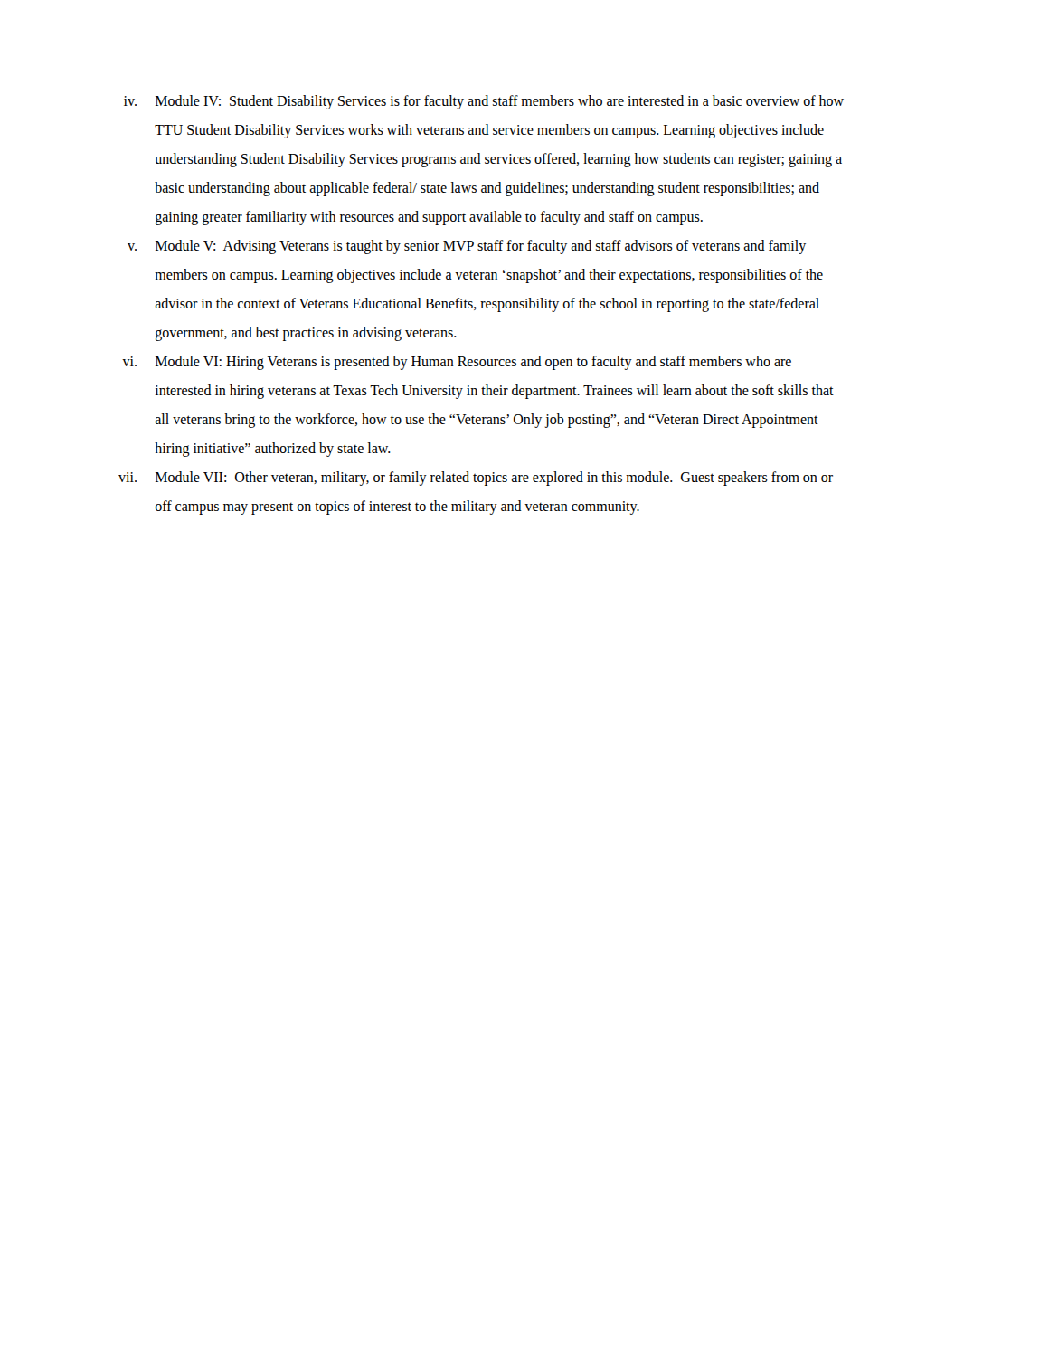iv. Module IV: Student Disability Services is for faculty and staff members who are interested in a basic overview of how TTU Student Disability Services works with veterans and service members on campus. Learning objectives include understanding Student Disability Services programs and services offered, learning how students can register; gaining a basic understanding about applicable federal/ state laws and guidelines; understanding student responsibilities; and gaining greater familiarity with resources and support available to faculty and staff on campus.
v. Module V: Advising Veterans is taught by senior MVP staff for faculty and staff advisors of veterans and family members on campus. Learning objectives include a veteran ‘snapshot’ and their expectations, responsibilities of the advisor in the context of Veterans Educational Benefits, responsibility of the school in reporting to the state/federal government, and best practices in advising veterans.
vi. Module VI: Hiring Veterans is presented by Human Resources and open to faculty and staff members who are interested in hiring veterans at Texas Tech University in their department. Trainees will learn about the soft skills that all veterans bring to the workforce, how to use the “Veterans’ Only job posting”, and “Veteran Direct Appointment hiring initiative” authorized by state law.
vii. Module VII: Other veteran, military, or family related topics are explored in this module. Guest speakers from on or off campus may present on topics of interest to the military and veteran community.